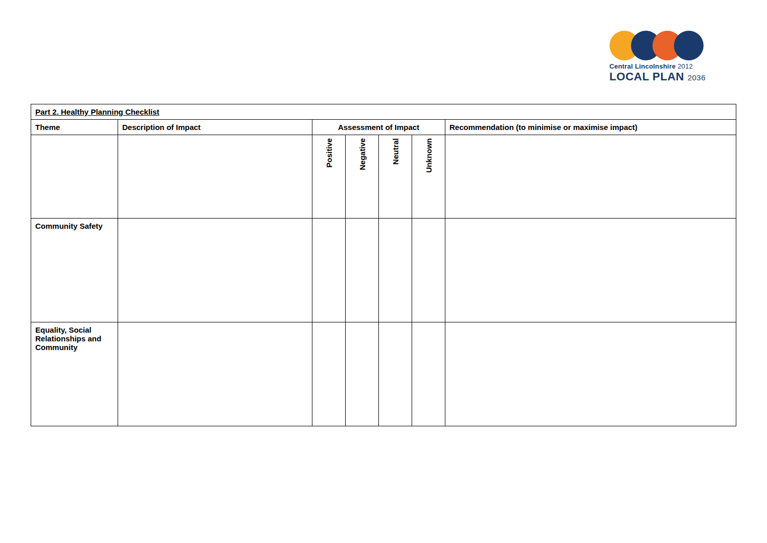Central Lincolnshire 2012
LOCAL PLAN 2036
| Part 2. Healthy Planning Checklist |
| Theme | Description of Impact | Assessment of Impact | Recommendation (to minimise or maximise impact) |
| | | Positive | Negative | Neutral | Unknown | |
| Community Safety | | | | | | |
| Equality, Social Relationships and Community | | | | | | |